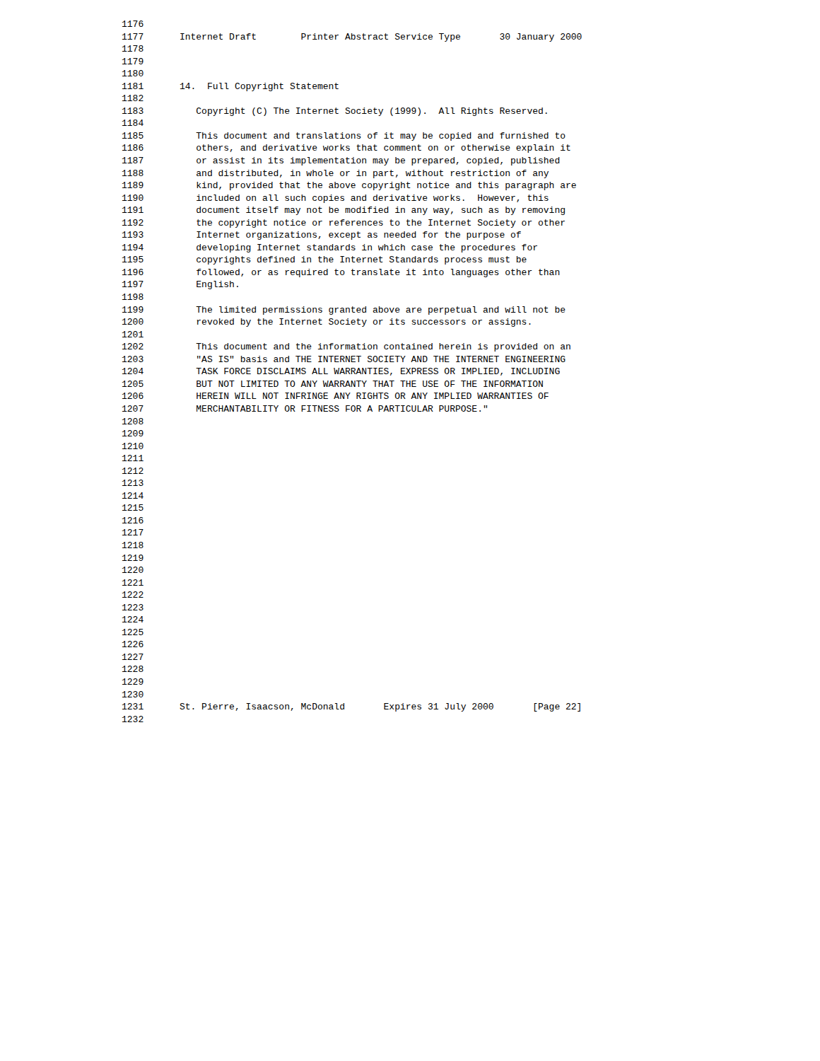1176
1177   Internet Draft        Printer Abstract Service Type       30 January 2000
1178
1179
1180
1181   14.  Full Copyright Statement
1182
1183      Copyright (C) The Internet Society (1999).  All Rights Reserved.
1184
1185      This document and translations of it may be copied and furnished to
1186      others, and derivative works that comment on or otherwise explain it
1187      or assist in its implementation may be prepared, copied, published
1188      and distributed, in whole or in part, without restriction of any
1189      kind, provided that the above copyright notice and this paragraph are
1190      included on all such copies and derivative works.  However, this
1191      document itself may not be modified in any way, such as by removing
1192      the copyright notice or references to the Internet Society or other
1193      Internet organizations, except as needed for the purpose of
1194      developing Internet standards in which case the procedures for
1195      copyrights defined in the Internet Standards process must be
1196      followed, or as required to translate it into languages other than
1197      English.
1198
1199      The limited permissions granted above are perpetual and will not be
1200      revoked by the Internet Society or its successors or assigns.
1201
1202      This document and the information contained herein is provided on an
1203      "AS IS" basis and THE INTERNET SOCIETY AND THE INTERNET ENGINEERING
1204      TASK FORCE DISCLAIMS ALL WARRANTIES, EXPRESS OR IMPLIED, INCLUDING
1205      BUT NOT LIMITED TO ANY WARRANTY THAT THE USE OF THE INFORMATION
1206      HEREIN WILL NOT INFRINGE ANY RIGHTS OR ANY IMPLIED WARRANTIES OF
1207      MERCHANTABILITY OR FITNESS FOR A PARTICULAR PURPOSE."
1208
1209
1210
1211
1212
1213
1214
1215
1216
1217
1218
1219
1220
1221
1222
1223
1224
1225
1226
1227
1228
1229
1230
1231   St. Pierre, Isaacson, McDonald       Expires 31 July 2000       [Page 22]
1232